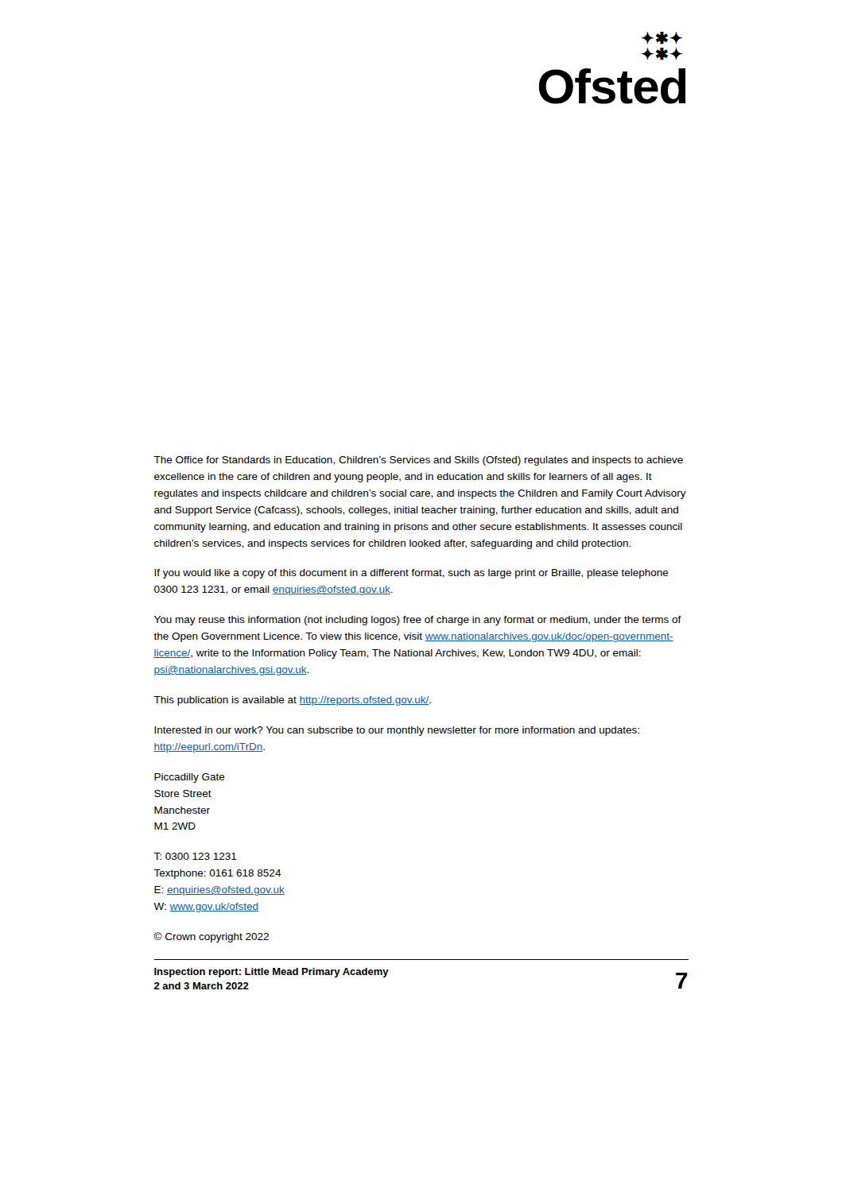✦✱✦
✦✱✦
Ofsted
The Office for Standards in Education, Children’s Services and Skills (Ofsted) regulates and inspects to achieve excellence in the care of children and young people, and in education and skills for learners of all ages. It regulates and inspects childcare and children’s social care, and inspects the Children and Family Court Advisory and Support Service (Cafcass), schools, colleges, initial teacher training, further education and skills, adult and community learning, and education and training in prisons and other secure establishments. It assesses council children’s services, and inspects services for children looked after, safeguarding and child protection.
If you would like a copy of this document in a different format, such as large print or Braille, please telephone 0300 123 1231, or email enquiries@ofsted.gov.uk.
You may reuse this information (not including logos) free of charge in any format or medium, under the terms of the Open Government Licence. To view this licence, visit www.nationalarchives.gov.uk/doc/open-government-licence/, write to the Information Policy Team, The National Archives, Kew, London TW9 4DU, or email: psi@nationalarchives.gsi.gov.uk.
This publication is available at http://reports.ofsted.gov.uk/.
Interested in our work? You can subscribe to our monthly newsletter for more information and updates: http://eepurl.com/iTrDn.
Piccadilly Gate
Store Street
Manchester
M1 2WD
T: 0300 123 1231
Textphone: 0161 618 8524
E: enquiries@ofsted.gov.uk
W: www.gov.uk/ofsted
© Crown copyright 2022
Inspection report: Little Mead Primary Academy
2 and 3 March 2022
7